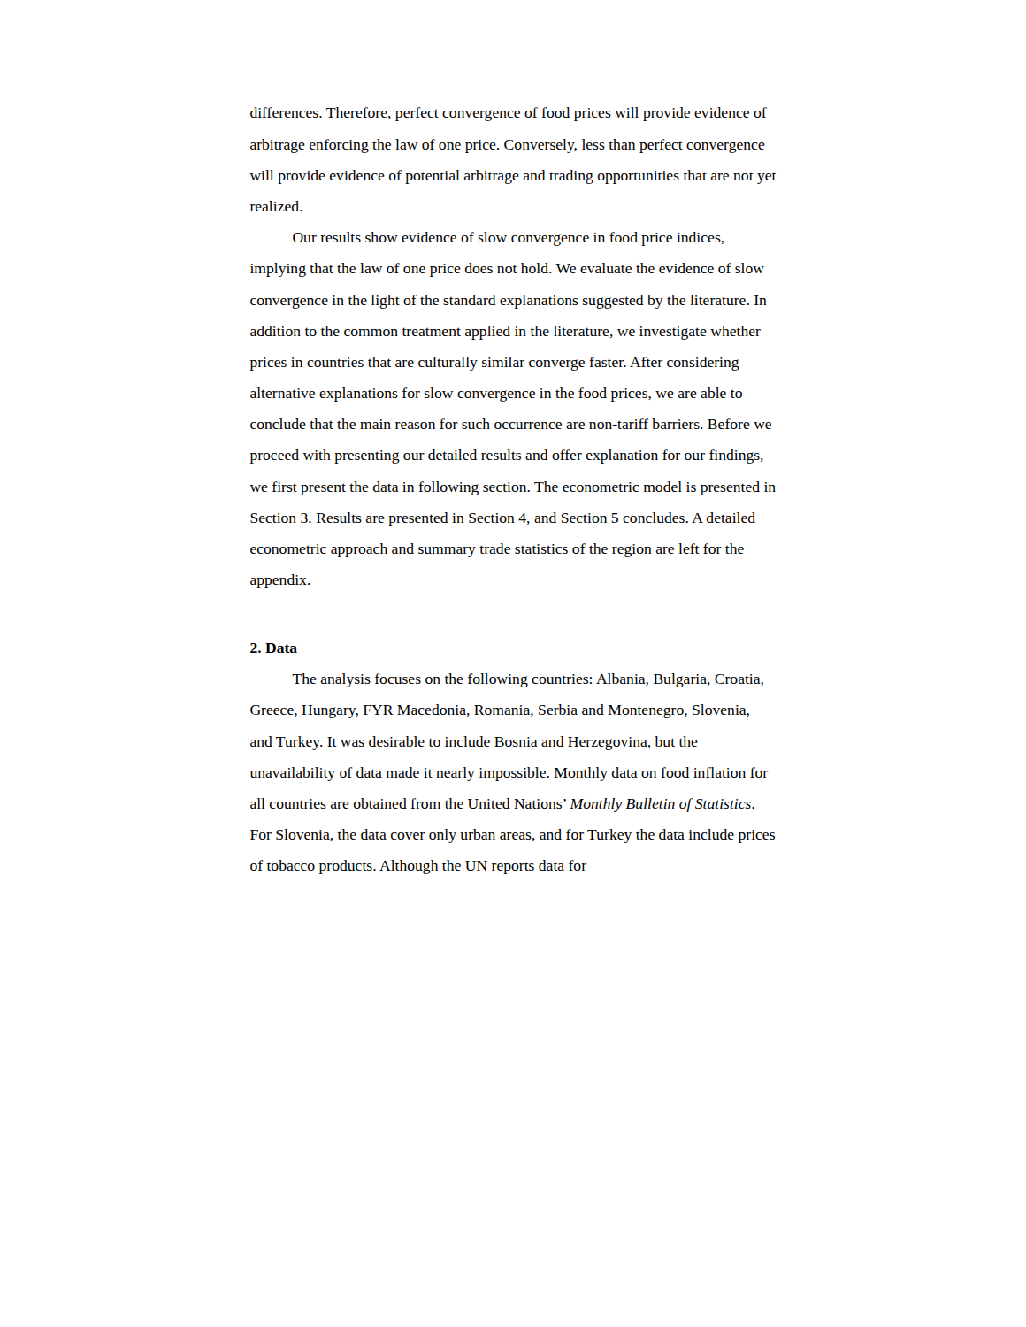differences. Therefore, perfect convergence of food prices will provide evidence of arbitrage enforcing the law of one price. Conversely, less than perfect convergence will provide evidence of potential arbitrage and trading opportunities that are not yet realized.
Our results show evidence of slow convergence in food price indices, implying that the law of one price does not hold. We evaluate the evidence of slow convergence in the light of the standard explanations suggested by the literature. In addition to the common treatment applied in the literature, we investigate whether prices in countries that are culturally similar converge faster. After considering alternative explanations for slow convergence in the food prices, we are able to conclude that the main reason for such occurrence are non-tariff barriers. Before we proceed with presenting our detailed results and offer explanation for our findings, we first present the data in following section. The econometric model is presented in Section 3. Results are presented in Section 4, and Section 5 concludes. A detailed econometric approach and summary trade statistics of the region are left for the appendix.
2. Data
The analysis focuses on the following countries: Albania, Bulgaria, Croatia, Greece, Hungary, FYR Macedonia, Romania, Serbia and Montenegro, Slovenia, and Turkey. It was desirable to include Bosnia and Herzegovina, but the unavailability of data made it nearly impossible. Monthly data on food inflation for all countries are obtained from the United Nations’ Monthly Bulletin of Statistics. For Slovenia, the data cover only urban areas, and for Turkey the data include prices of tobacco products. Although the UN reports data for